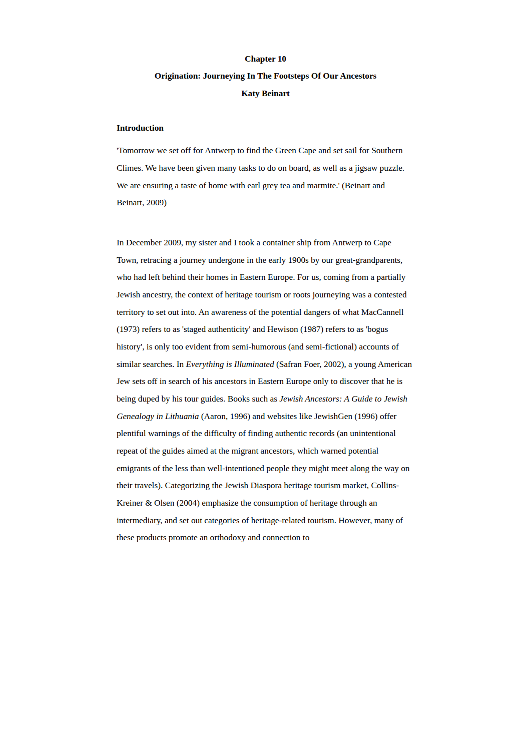Chapter 10
Origination: Journeying In The Footsteps Of Our Ancestors
Katy Beinart
Introduction
'Tomorrow we set off for Antwerp to find the Green Cape and set sail for Southern Climes. We have been given many tasks to do on board, as well as a jigsaw puzzle. We are ensuring a taste of home with earl grey tea and marmite.' (Beinart and Beinart, 2009)
In December 2009, my sister and I took a container ship from Antwerp to Cape Town, retracing a journey undergone in the early 1900s by our great-grandparents, who had left behind their homes in Eastern Europe. For us, coming from a partially Jewish ancestry, the context of heritage tourism or roots journeying was a contested territory to set out into. An awareness of the potential dangers of what MacCannell (1973) refers to as 'staged authenticity' and Hewison (1987) refers to as 'bogus history', is only too evident from semi-humorous (and semi-fictional) accounts of similar searches. In Everything is Illuminated (Safran Foer, 2002), a young American Jew sets off in search of his ancestors in Eastern Europe only to discover that he is being duped by his tour guides. Books such as Jewish Ancestors: A Guide to Jewish Genealogy in Lithuania (Aaron, 1996) and websites like JewishGen (1996) offer plentiful warnings of the difficulty of finding authentic records (an unintentional repeat of the guides aimed at the migrant ancestors, which warned potential emigrants of the less than well-intentioned people they might meet along the way on their travels). Categorizing the Jewish Diaspora heritage tourism market, Collins-Kreiner & Olsen (2004) emphasize the consumption of heritage through an intermediary, and set out categories of heritage-related tourism. However, many of these products promote an orthodoxy and connection to